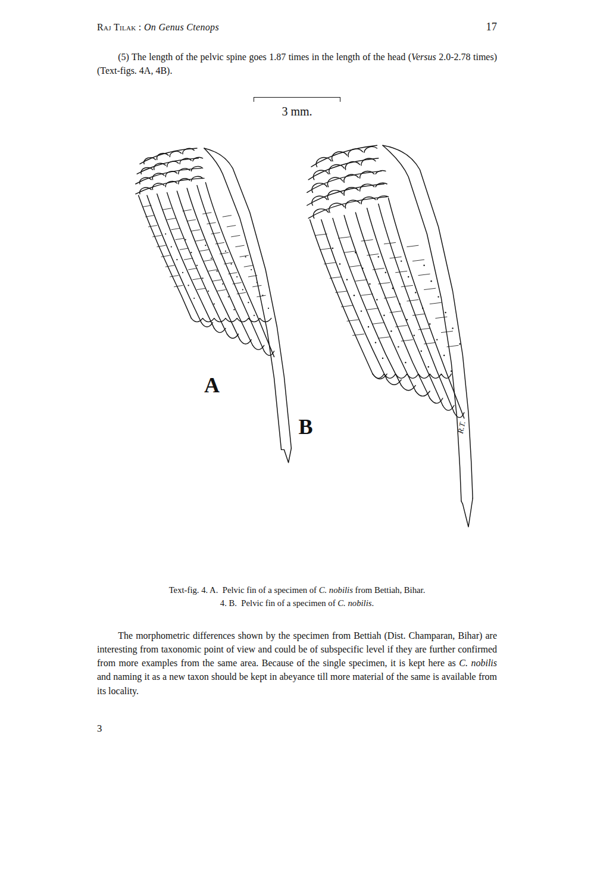Raj Tilak : On Genus Ctenops 17
(5) The length of the pelvic spine goes 1.87 times in the length of the head (Versus 2.0-2.78 times) (Text-figs. 4A, 4B).
3 mm.
Line drawings of two pelvic fins of Ctenops nobilis Two stippled line drawings of fish pelvic fins, each with a row of scales at the base, several branched rays with serrated margins, and a long tapering pelvic spine. The left fin, labelled A, is smaller; the right fin, labelled B, is larger with a longer spine. R.T. A B
Text-fig. 4. A. Pelvic fin of a specimen of C. nobilis from Bettiah, Bihar.
4. B. Pelvic fin of a specimen of C. nobilis.
The morphometric differences shown by the specimen from Bettiah (Dist. Champaran, Bihar) are interesting from taxonomic point of view and could be of subspecific level if they are further confirmed from more examples from the same area. Because of the single specimen, it is kept here as C. nobilis and naming it as a new taxon should be kept in abeyance till more material of the same is available from its locality.
3